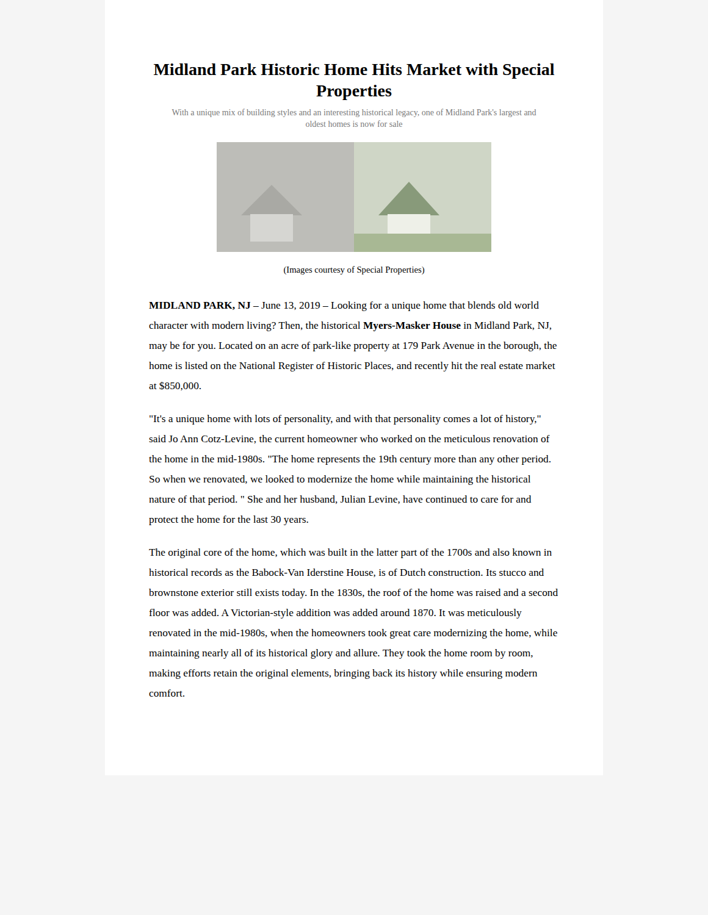Midland Park Historic Home Hits Market with Special Properties
With a unique mix of building styles and an interesting historical legacy, one of Midland Park's largest and oldest homes is now for sale
(Images courtesy of Special Properties)
MIDLAND PARK, NJ – June 13, 2019 – Looking for a unique home that blends old world character with modern living? Then, the historical Myers-Masker House in Midland Park, NJ, may be for you. Located on an acre of park-like property at 179 Park Avenue in the borough, the home is listed on the National Register of Historic Places, and recently hit the real estate market at $850,000.
"It's a unique home with lots of personality, and with that personality comes a lot of history," said Jo Ann Cotz-Levine, the current homeowner who worked on the meticulous renovation of the home in the mid-1980s. "The home represents the 19th century more than any other period. So when we renovated, we looked to modernize the home while maintaining the historical nature of that period. " She and her husband, Julian Levine, have continued to care for and protect the home for the last 30 years.
The original core of the home, which was built in the latter part of the 1700s and also known in historical records as the Babock-Van Iderstine House, is of Dutch construction. Its stucco and brownstone exterior still exists today. In the 1830s, the roof of the home was raised and a second floor was added. A Victorian-style addition was added around 1870. It was meticulously renovated in the mid-1980s, when the homeowners took great care modernizing the home, while maintaining nearly all of its historical glory and allure. They took the home room by room, making efforts retain the original elements, bringing back its history while ensuring modern comfort.